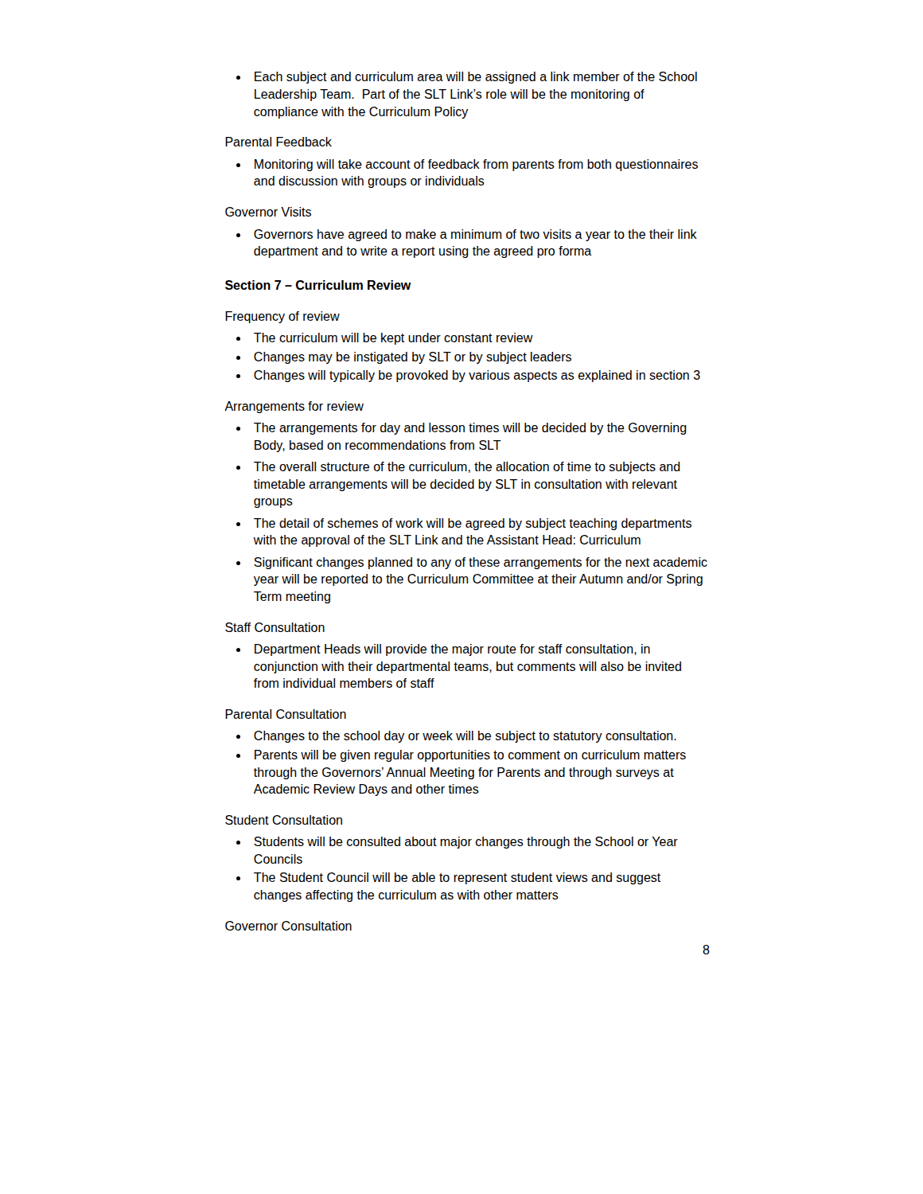Each subject and curriculum area will be assigned a link member of the School Leadership Team. Part of the SLT Link’s role will be the monitoring of compliance with the Curriculum Policy
Parental Feedback
Monitoring will take account of feedback from parents from both questionnaires and discussion with groups or individuals
Governor Visits
Governors have agreed to make a minimum of two visits a year to the their link department and to write a report using the agreed pro forma
Section 7 – Curriculum Review
Frequency of review
The curriculum will be kept under constant review
Changes may be instigated by SLT or by subject leaders
Changes will typically be provoked by various aspects as explained in section 3
Arrangements for review
The arrangements for day and lesson times will be decided by the Governing Body, based on recommendations from SLT
The overall structure of the curriculum, the allocation of time to subjects and timetable arrangements will be decided by SLT in consultation with relevant groups
The detail of schemes of work will be agreed by subject teaching departments with the approval of the SLT Link and the Assistant Head: Curriculum
Significant changes planned to any of these arrangements for the next academic year will be reported to the Curriculum Committee at their Autumn and/or Spring Term meeting
Staff Consultation
Department Heads will provide the major route for staff consultation, in conjunction with their departmental teams, but comments will also be invited from individual members of staff
Parental Consultation
Changes to the school day or week will be subject to statutory consultation.
Parents will be given regular opportunities to comment on curriculum matters through the Governors’ Annual Meeting for Parents and through surveys at Academic Review Days and other times
Student Consultation
Students will be consulted about major changes through the School or Year Councils
The Student Council will be able to represent student views and suggest changes affecting the curriculum as with other matters
Governor Consultation
8